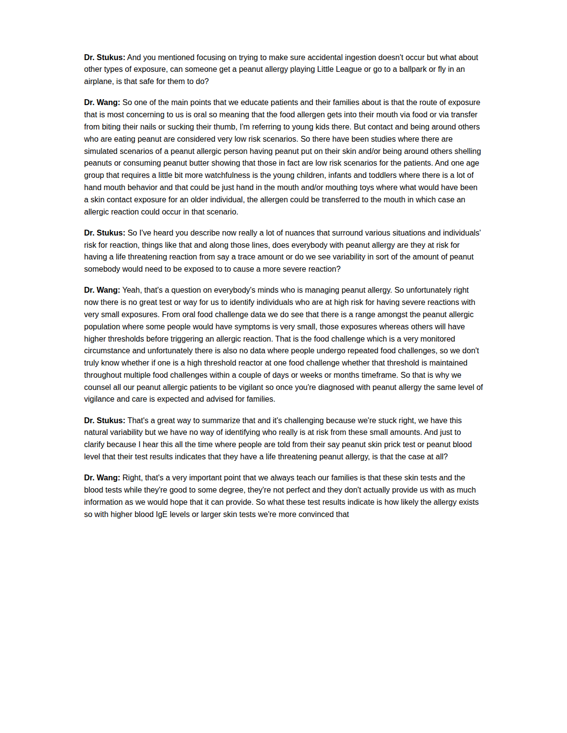Dr. Stukus: And you mentioned focusing on trying to make sure accidental ingestion doesn't occur but what about other types of exposure, can someone get a peanut allergy playing Little League or go to a ballpark or fly in an airplane, is that safe for them to do?
Dr. Wang: So one of the main points that we educate patients and their families about is that the route of exposure that is most concerning to us is oral so meaning that the food allergen gets into their mouth via food or via transfer from biting their nails or sucking their thumb, I'm referring to young kids there. But contact and being around others who are eating peanut are considered very low risk scenarios. So there have been studies where there are simulated scenarios of a peanut allergic person having peanut put on their skin and/or being around others shelling peanuts or consuming peanut butter showing that those in fact are low risk scenarios for the patients. And one age group that requires a little bit more watchfulness is the young children, infants and toddlers where there is a lot of hand mouth behavior and that could be just hand in the mouth and/or mouthing toys where what would have been a skin contact exposure for an older individual, the allergen could be transferred to the mouth in which case an allergic reaction could occur in that scenario.
Dr. Stukus: So I've heard you describe now really a lot of nuances that surround various situations and individuals' risk for reaction, things like that and along those lines, does everybody with peanut allergy are they at risk for having a life threatening reaction from say a trace amount or do we see variability in sort of the amount of peanut somebody would need to be exposed to to cause a more severe reaction?
Dr. Wang: Yeah, that's a question on everybody's minds who is managing peanut allergy. So unfortunately right now there is no great test or way for us to identify individuals who are at high risk for having severe reactions with very small exposures. From oral food challenge data we do see that there is a range amongst the peanut allergic population where some people would have symptoms is very small, those exposures whereas others will have higher thresholds before triggering an allergic reaction. That is the food challenge which is a very monitored circumstance and unfortunately there is also no data where people undergo repeated food challenges, so we don't truly know whether if one is a high threshold reactor at one food challenge whether that threshold is maintained throughout multiple food challenges within a couple of days or weeks or months timeframe. So that is why we counsel all our peanut allergic patients to be vigilant so once you're diagnosed with peanut allergy the same level of vigilance and care is expected and advised for families.
Dr. Stukus: That's a great way to summarize that and it's challenging because we're stuck right, we have this natural variability but we have no way of identifying who really is at risk from these small amounts. And just to clarify because I hear this all the time where people are told from their say peanut skin prick test or peanut blood level that their test results indicates that they have a life threatening peanut allergy, is that the case at all?
Dr. Wang: Right, that's a very important point that we always teach our families is that these skin tests and the blood tests while they're good to some degree, they're not perfect and they don't actually provide us with as much information as we would hope that it can provide. So what these test results indicate is how likely the allergy exists so with higher blood IgE levels or larger skin tests we're more convinced that